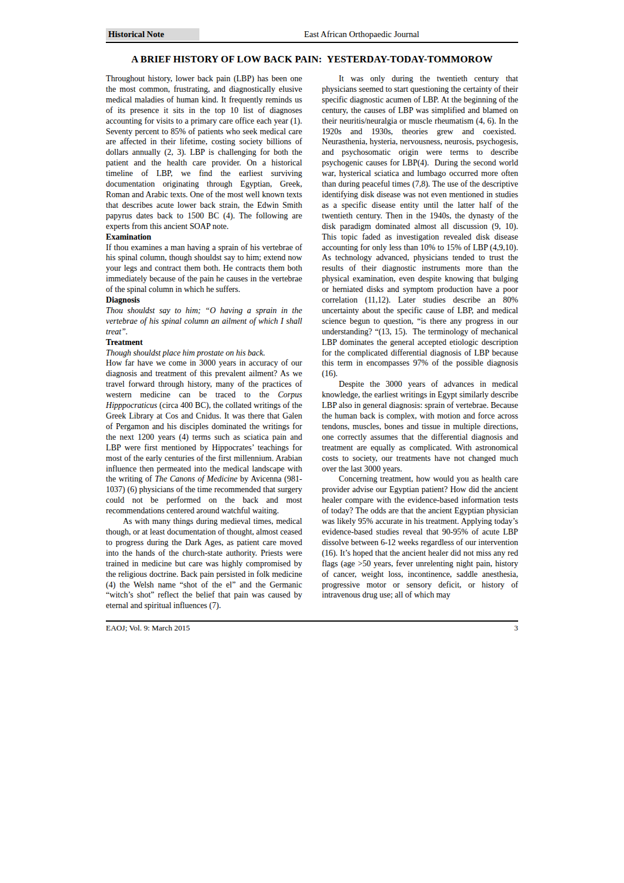Historical Note
East African Orthopaedic Journal
A BRIEF HISTORY OF LOW BACK PAIN: YESTERDAY-TODAY-TOMMOROW
Throughout history, lower back pain (LBP) has been one the most common, frustrating, and diagnostically elusive medical maladies of human kind. It frequently reminds us of its presence it sits in the top 10 list of diagnoses accounting for visits to a primary care office each year (1). Seventy percent to 85% of patients who seek medical care are affected in their lifetime, costing society billions of dollars annually (2, 3). LBP is challenging for both the patient and the health care provider. On a historical timeline of LBP, we find the earliest surviving documentation originating through Egyptian, Greek, Roman and Arabic texts. One of the most well known texts that describes acute lower back strain, the Edwin Smith papyrus dates back to 1500 BC (4). The following are experts from this ancient SOAP note.
Examination
If thou examines a man having a sprain of his vertebrae of his spinal column, though shouldst say to him; extend now your legs and contract them both. He contracts them both immediately because of the pain he causes in the vertebrae of the spinal column in which he suffers.
Diagnosis
Thou shouldst say to him; “O having a sprain in the vertebrae of his spinal column an ailment of which I shall treat”.
Treatment
Though shouldst place him prostate on his back.
How far have we come in 3000 years in accuracy of our diagnosis and treatment of this prevalent ailment? As we travel forward through history, many of the practices of western medicine can be traced to the Corpus Hipppocraticus (circa 400 BC), the collated writings of the Greek Library at Cos and Cnidus. It was there that Galen of Pergamon and his disciples dominated the writings for the next 1200 years (4) terms such as sciatica pain and LBP were first mentioned by Hippocrates’ teachings for most of the early centuries of the first millennium. Arabian influence then permeated into the medical landscape with the writing of The Canons of Medicine by Avicenna (981-1037) (6) physicians of the time recommended that surgery could not be performed on the back and most recommendations centered around watchful waiting.
As with many things during medieval times, medical though, or at least documentation of thought, almost ceased to progress during the Dark Ages, as patient care moved into the hands of the church-state authority. Priests were trained in medicine but care was highly compromised by the religious doctrine. Back pain persisted in folk medicine (4) the Welsh name “shot of the el” and the Germanic “witch’s shot” reflect the belief that pain was caused by eternal and spiritual influences (7).
It was only during the twentieth century that physicians seemed to start questioning the certainty of their specific diagnostic acumen of LBP. At the beginning of the century, the causes of LBP was simplified and blamed on their neuritis/neuralgia or muscle rheumatism (4, 6). In the 1920s and 1930s, theories grew and coexisted. Neurasthenia, hysteria, nervousness, neurosis, psychogesis, and psychosomatic origin were terms to describe psychogenic causes for LBP(4). During the second world war, hysterical sciatica and lumbago occurred more often than during peaceful times (7,8). The use of the descriptive identifying disk disease was not even mentioned in studies as a specific disease entity until the latter half of the twentieth century. Then in the 1940s, the dynasty of the disk paradigm dominated almost all discussion (9, 10). This topic faded as investigation revealed disk disease accounting for only less than 10% to 15% of LBP (4,9,10). As technology advanced, physicians tended to trust the results of their diagnostic instruments more than the physical examination, even despite knowing that bulging or herniated disks and symptom production have a poor correlation (11,12). Later studies describe an 80% uncertainty about the specific cause of LBP, and medical science begun to question, “is there any progress in our understanding? “(13, 15). The terminology of mechanical LBP dominates the general accepted etiologic description for the complicated differential diagnosis of LBP because this term in encompasses 97% of the possible diagnosis (16).
Despite the 3000 years of advances in medical knowledge, the earliest writings in Egypt similarly describe LBP also in general diagnosis: sprain of vertebrae. Because the human back is complex, with motion and force across tendons, muscles, bones and tissue in multiple directions, one correctly assumes that the differential diagnosis and treatment are equally as complicated. With astronomical costs to society, our treatments have not changed much over the last 3000 years.
Concerning treatment, how would you as health care provider advise our Egyptian patient? How did the ancient healer compare with the evidence-based information tests of today? The odds are that the ancient Egyptian physician was likely 95% accurate in his treatment. Applying today’s evidence-based studies reveal that 90-95% of acute LBP dissolve between 6-12 weeks regardless of our intervention (16). It’s hoped that the ancient healer did not miss any red flags (age >50 years, fever unrelenting night pain, history of cancer, weight loss, incontinence, saddle anesthesia, progressive motor or sensory deficit, or history of intravenous drug use; all of which may
EAOJ; Vol. 9: March 2015
3